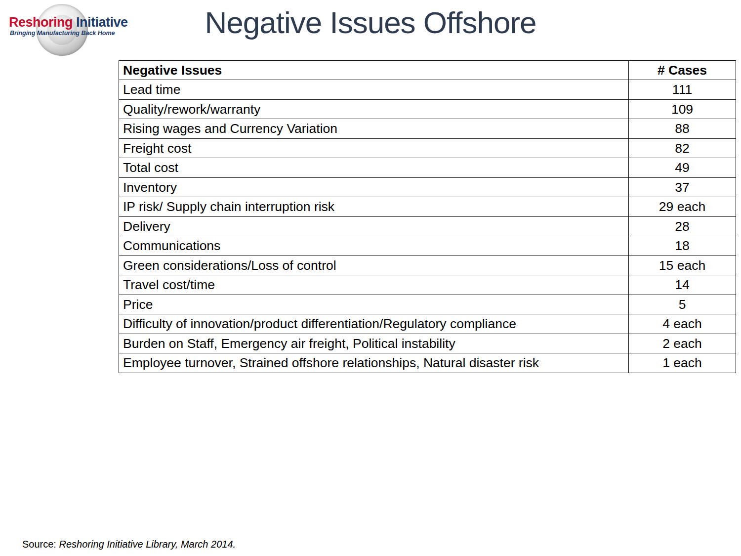Negative Issues Offshore
Re shoring Initiative
Bringing Manufacturing Back Home
| Negative Issues | # Cases |
| --- | --- |
| Lead time | 111 |
| Quality/rework/warranty | 109 |
| Rising wages and Currency Variation | 88 |
| Freight cost | 82 |
| Total cost | 49 |
| Inventory | 37 |
| IP risk/ Supply chain interruption risk | 29 each |
| Delivery | 28 |
| Communications | 18 |
| Green considerations/Loss of control | 15 each |
| Travel cost/time | 14 |
| Price | 5 |
| Difficulty of innovation/product differentiation/Regulatory compliance | 4 each |
| Burden on Staff, Emergency air freight, Political instability | 2 each |
| Employee turnover, Strained offshore relationships, Natural disaster risk | 1 each |
Source: Reshoring Initiative Library, March 2014.